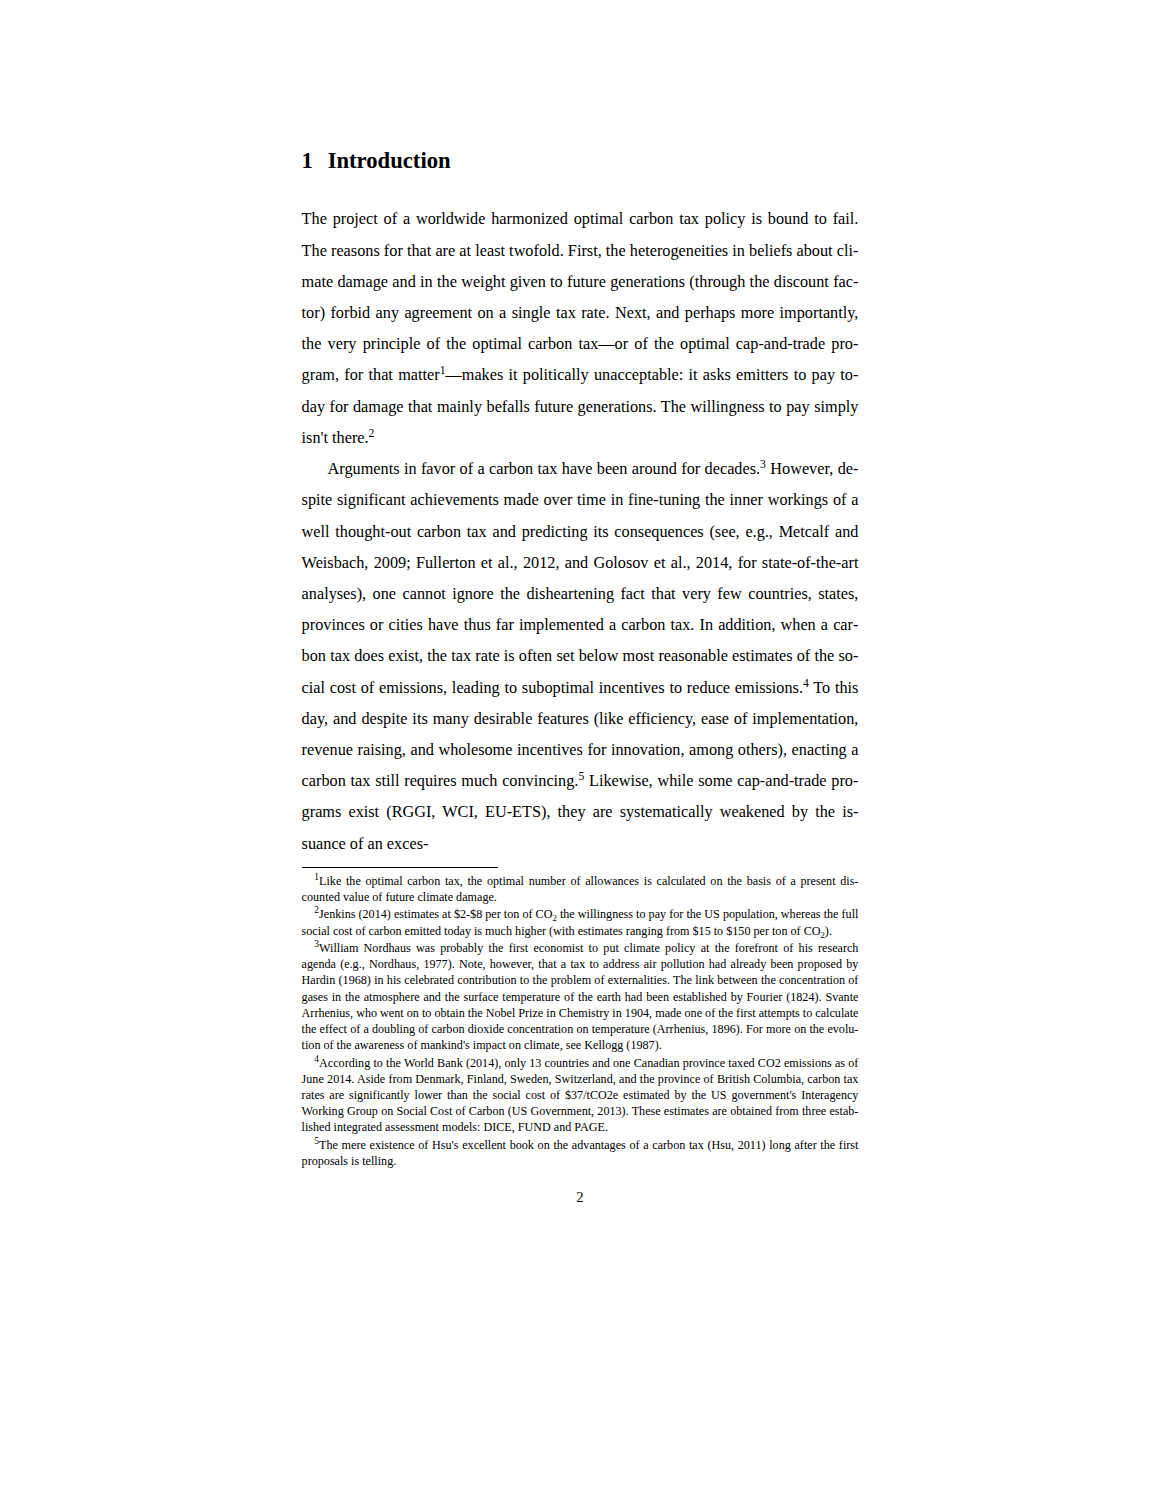1 Introduction
The project of a worldwide harmonized optimal carbon tax policy is bound to fail. The reasons for that are at least twofold. First, the heterogeneities in beliefs about climate damage and in the weight given to future generations (through the discount factor) forbid any agreement on a single tax rate. Next, and perhaps more importantly, the very principle of the optimal carbon tax—or of the optimal cap-and-trade program, for that matter1—makes it politically unacceptable: it asks emitters to pay today for damage that mainly befalls future generations. The willingness to pay simply isn't there.2
Arguments in favor of a carbon tax have been around for decades.3 However, despite significant achievements made over time in fine-tuning the inner workings of a well thought-out carbon tax and predicting its consequences (see, e.g., Metcalf and Weisbach, 2009; Fullerton et al., 2012, and Golosov et al., 2014, for state-of-the-art analyses), one cannot ignore the disheartening fact that very few countries, states, provinces or cities have thus far implemented a carbon tax. In addition, when a carbon tax does exist, the tax rate is often set below most reasonable estimates of the social cost of emissions, leading to suboptimal incentives to reduce emissions.4 To this day, and despite its many desirable features (like efficiency, ease of implementation, revenue raising, and wholesome incentives for innovation, among others), enacting a carbon tax still requires much convincing.5 Likewise, while some cap-and-trade programs exist (RGGI, WCI, EU-ETS), they are systematically weakened by the issuance of an exces-
1Like the optimal carbon tax, the optimal number of allowances is calculated on the basis of a present discounted value of future climate damage.
2Jenkins (2014) estimates at $2-$8 per ton of CO2 the willingness to pay for the US population, whereas the full social cost of carbon emitted today is much higher (with estimates ranging from $15 to $150 per ton of CO2).
3William Nordhaus was probably the first economist to put climate policy at the forefront of his research agenda (e.g., Nordhaus, 1977). Note, however, that a tax to address air pollution had already been proposed by Hardin (1968) in his celebrated contribution to the problem of externalities. The link between the concentration of gases in the atmosphere and the surface temperature of the earth had been established by Fourier (1824). Svante Arrhenius, who went on to obtain the Nobel Prize in Chemistry in 1904, made one of the first attempts to calculate the effect of a doubling of carbon dioxide concentration on temperature (Arrhenius, 1896). For more on the evolution of the awareness of mankind's impact on climate, see Kellogg (1987).
4According to the World Bank (2014), only 13 countries and one Canadian province taxed CO2 emissions as of June 2014. Aside from Denmark, Finland, Sweden, Switzerland, and the province of British Columbia, carbon tax rates are significantly lower than the social cost of $37/tCO2e estimated by the US government's Interagency Working Group on Social Cost of Carbon (US Government, 2013). These estimates are obtained from three established integrated assessment models: DICE, FUND and PAGE.
5The mere existence of Hsu's excellent book on the advantages of a carbon tax (Hsu, 2011) long after the first proposals is telling.
2